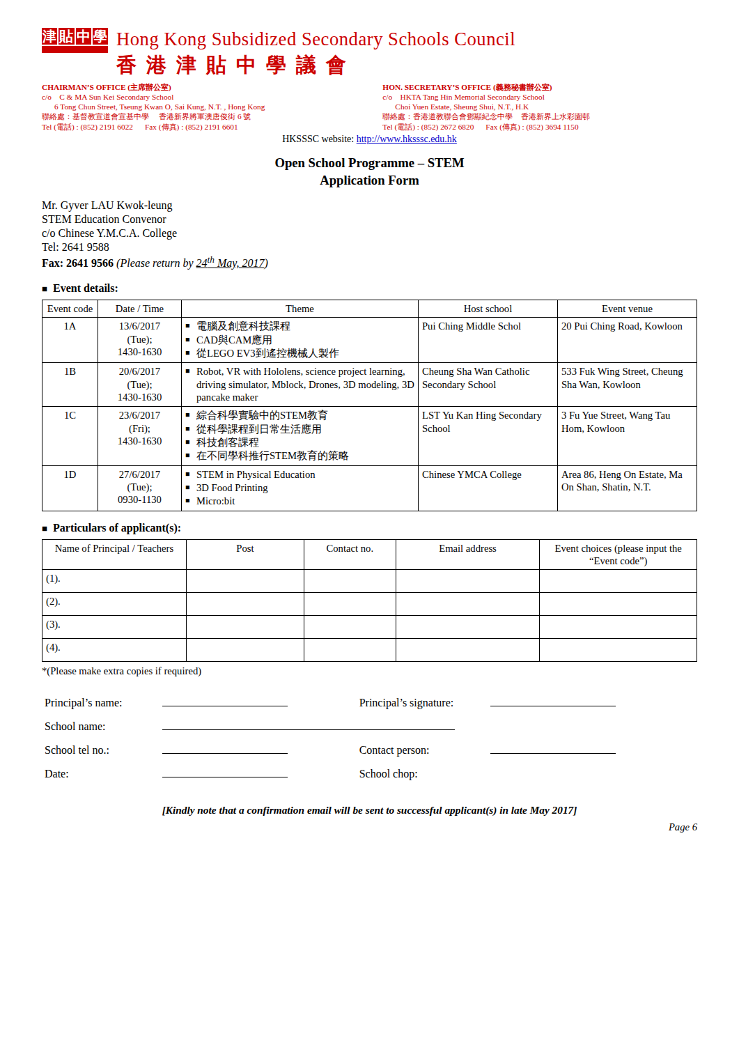津貼中學
Hong Kong Subsidized Secondary Schools Council
香港津貼中學議會
CHAIRMAN’S OFFICE (主席辦公室)
c/o C & MA Sun Kei Secondary School
6 Tong Chun Street, Tseung Kwan O, Sai Kung, N.T. , Hong Kong
聯絡處：基督教宣道會宣基中學 香港新界將軍澳唐俊街 6 號
Tel (電話) : (852) 2191 6022 Fax (傳真) : (852) 2191 6601
HON. SECRETARY’S OFFICE (義務秘書辦公室)
c/o HKTA Tang Hin Memorial Secondary School
Choi Yuen Estate, Sheung Shui, N.T., H.K
聯絡處：香港道教聯合會鄧顯紀念中學 香港新界上水彩園邨
Tel (電話) : (852) 2672 6820 Fax (傳真) : (852) 3694 1150
HKSSSC website: http://www.hksssc.edu.hk
Open School Programme – STEM
Application Form
Mr. Gyver LAU Kwok-leung
STEM Education Convenor
c/o Chinese Y.M.C.A. College
Tel: 2641 9588
Fax: 2641 9566 (Please return by 24th May, 2017)
Event details:
| Event code | Date / Time | Theme | Host school | Event venue |
| --- | --- | --- | --- | --- |
| 1A | 13/6/2017 (Tue); 1430-1630 | 電腦及創意科技課程 CAD與CAM應用 從LEGO EV3到遙控機械人製作 | Pui Ching Middle Schol | 20 Pui Ching Road, Kowloon |
| 1B | 20/6/2017 (Tue); 1430-1630 | Robot, VR with Hololens, science project learning, driving simulator, Mblock, Drones, 3D modeling, 3D pancake maker | Cheung Sha Wan Catholic Secondary School | 533 Fuk Wing Street, Cheung Sha Wan, Kowloon |
| 1C | 23/6/2017 (Fri); 1430-1630 | 綜合科學實驗中的STEM教育 從科學課程到日常生活應用 科技創客課程 在不同學科推行STEM教育的策略 | LST Yu Kan Hing Secondary School | 3 Fu Yue Street, Wang Tau Hom, Kowloon |
| 1D | 27/6/2017 (Tue); 0930-1130 | STEM in Physical Education 3D Food Printing Micro:bit | Chinese YMCA College | Area 86, Heng On Estate, Ma On Shan, Shatin, N.T. |
Particulars of applicant(s):
| Name of Principal / Teachers | Post | Contact no. | Email address | Event choices (please input the “Event code”) |
| --- | --- | --- | --- | --- |
| (1). | | | | |
| (2). | | | | |
| (3). | | | | |
| (4). | | | | |
*(Please make extra copies if required)
| Principal’s name: | | Principal’s signature: | |
| School name: | |
| School tel no.: | | Contact person: | |
| Date: | | School chop: | |
[Kindly note that a confirmation email will be sent to successful applicant(s) in late May 2017]
Page 6